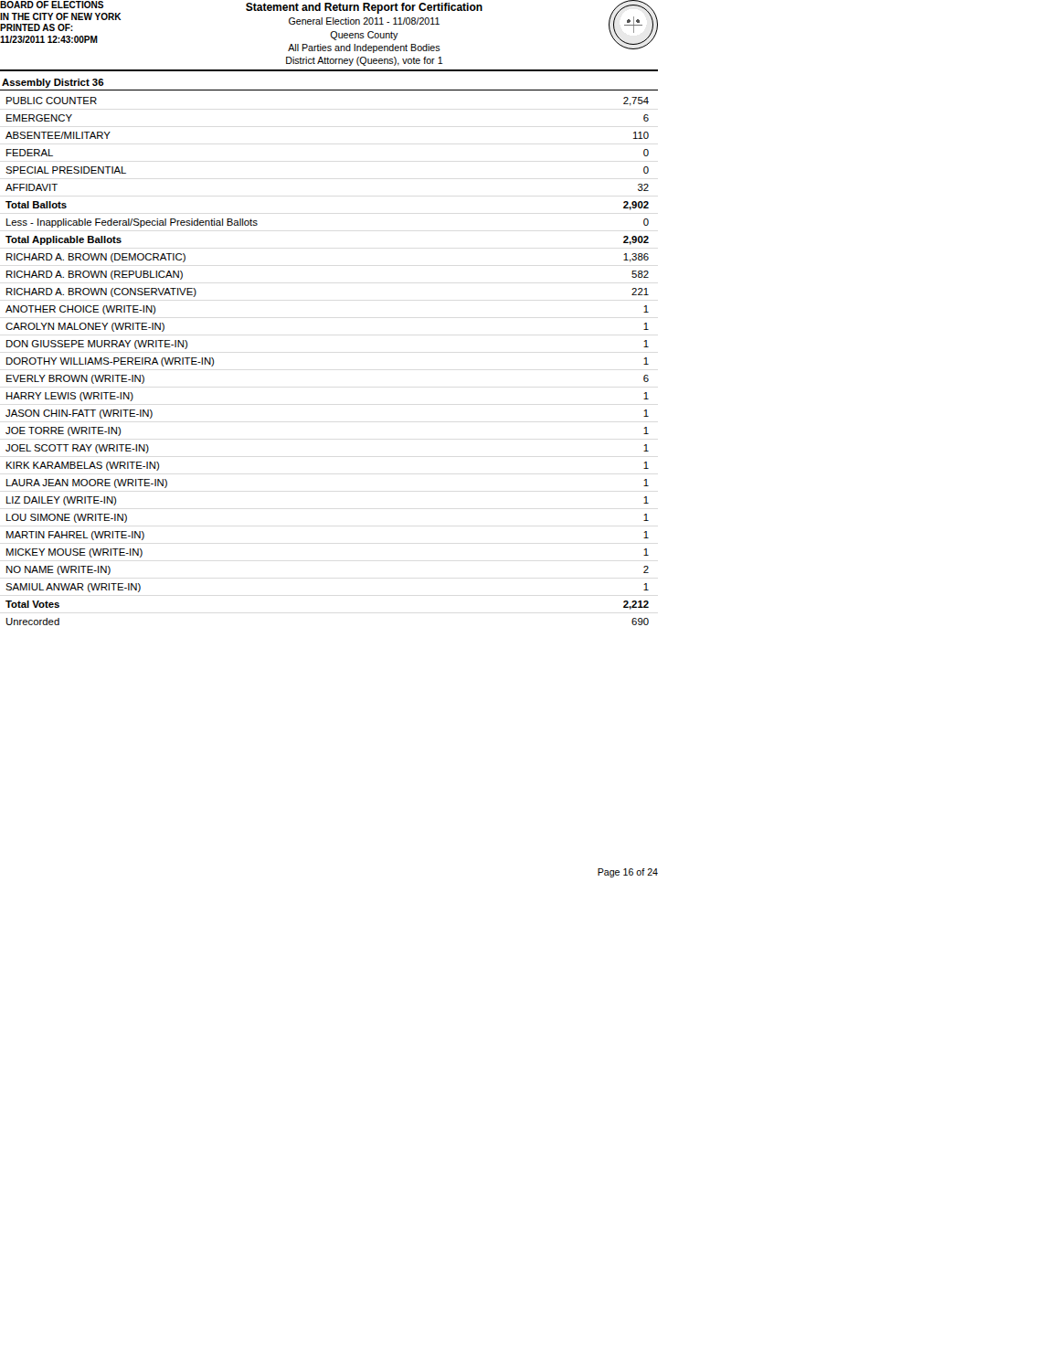BOARD OF ELECTIONS
IN THE CITY OF NEW YORK
PRINTED AS OF:
11/23/2011 12:43:00PM
Statement and Return Report for Certification
General Election 2011 - 11/08/2011
Queens County
All Parties and Independent Bodies
District Attorney (Queens), vote for 1
Assembly District 36
| PUBLIC COUNTER | 2,754 |
| EMERGENCY | 6 |
| ABSENTEE/MILITARY | 110 |
| FEDERAL | 0 |
| SPECIAL PRESIDENTIAL | 0 |
| AFFIDAVIT | 32 |
| Total Ballots | 2,902 |
| Less - Inapplicable Federal/Special Presidential Ballots | 0 |
| Total Applicable Ballots | 2,902 |
| RICHARD A. BROWN (DEMOCRATIC) | 1,386 |
| RICHARD A. BROWN (REPUBLICAN) | 582 |
| RICHARD A. BROWN (CONSERVATIVE) | 221 |
| ANOTHER CHOICE (WRITE-IN) | 1 |
| CAROLYN MALONEY (WRITE-IN) | 1 |
| DON GIUSSEPE MURRAY (WRITE-IN) | 1 |
| DOROTHY WILLIAMS-PEREIRA (WRITE-IN) | 1 |
| EVERLY BROWN (WRITE-IN) | 6 |
| HARRY LEWIS (WRITE-IN) | 1 |
| JASON CHIN-FATT (WRITE-IN) | 1 |
| JOE TORRE (WRITE-IN) | 1 |
| JOEL SCOTT RAY (WRITE-IN) | 1 |
| KIRK KARAMBELAS (WRITE-IN) | 1 |
| LAURA JEAN MOORE (WRITE-IN) | 1 |
| LIZ DAILEY (WRITE-IN) | 1 |
| LOU SIMONE (WRITE-IN) | 1 |
| MARTIN FAHREL (WRITE-IN) | 1 |
| MICKEY MOUSE (WRITE-IN) | 1 |
| NO NAME (WRITE-IN) | 2 |
| SAMIUL ANWAR (WRITE-IN) | 1 |
| Total Votes | 2,212 |
| Unrecorded | 690 |
Page 16 of 24